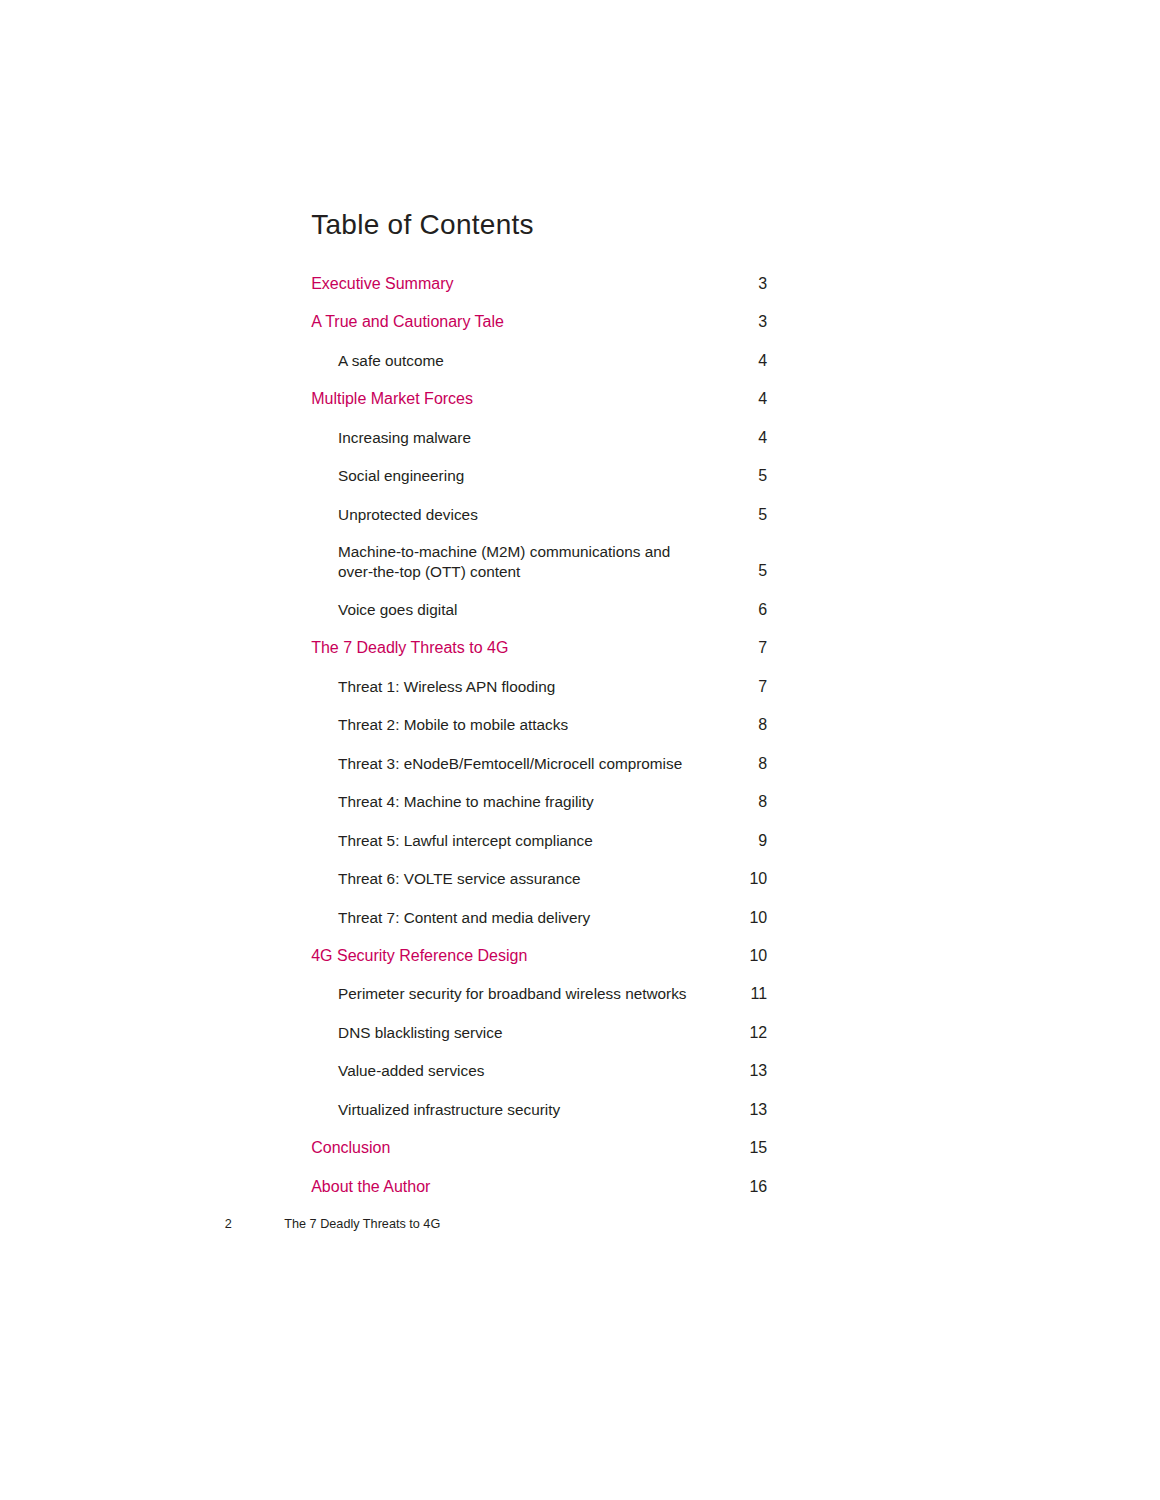Table of Contents
Executive Summary 3
A True and Cautionary Tale 3
A safe outcome 4
Multiple Market Forces 4
Increasing malware 4
Social engineering 5
Unprotected devices 5
Machine-to-machine (M2M) communications and
over-the-top (OTT) content 5
Voice goes digital 6
The 7 Deadly Threats to 4G 7
Threat 1: Wireless APN flooding 7
Threat 2: Mobile to mobile attacks 8
Threat 3: eNodeB/Femtocell/Microcell compromise 8
Threat 4: Machine to machine fragility 8
Threat 5: Lawful intercept compliance 9
Threat 6: VOLTE service assurance 10
Threat 7: Content and media delivery 10
4G Security Reference Design 10
Perimeter security for broadband wireless networks 11
DNS blacklisting service 12
Value-added services 13
Virtualized infrastructure security 13
Conclusion 15
About the Author 16
2 The 7 Deadly Threats to 4G